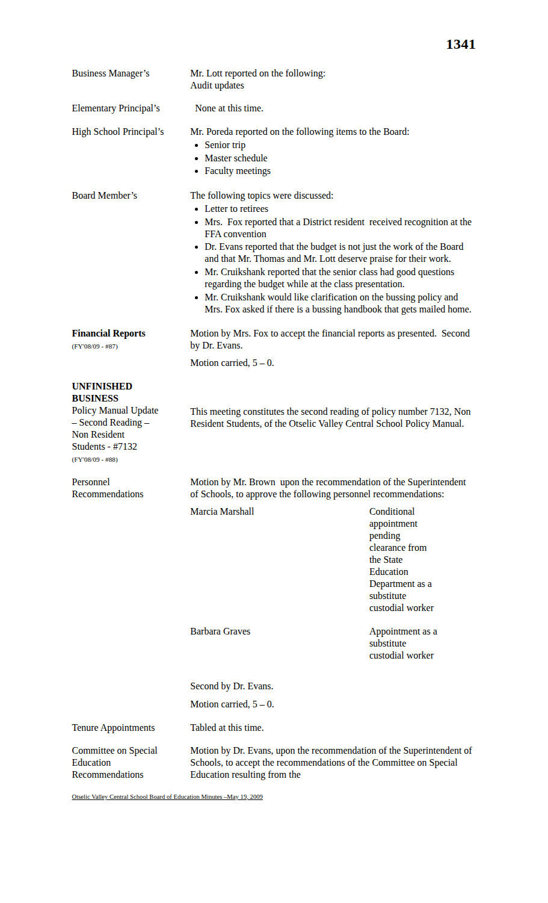1341
| Business Manager’s | Mr. Lott reported on the following: Audit updates |
| Elementary Principal’s | None at this time. |
| High School Principal’s | Mr. Poreda reported on the following items to the Board: Senior trip Master schedule Faculty meetings |
| Board Member’s | The following topics were discussed: Letter to retirees Mrs. Fox reported that a District resident received recognition at the FFA convention Dr. Evans reported that the budget is not just the work of the Board and that Mr. Thomas and Mr. Lott deserve praise for their work. Mr. Cruikshank reported that the senior class had good questions regarding the budget while at the class presentation. Mr. Cruikshank would like clarification on the bussing policy and Mrs. Fox asked if there is a bussing handbook that gets mailed home. |
| Financial Reports (FY'08/09 - #87) | Motion by Mrs. Fox to accept the financial reports as presented. Second by Dr. Evans. Motion carried, 5 – 0. |
| UNFINISHED BUSINESS Policy Manual Update – Second Reading – Non Resident Students - #7132 (FY'08/09 - #88) | This meeting constitutes the second reading of policy number 7132, Non Resident Students, of the Otselic Valley Central School Policy Manual. |
| Personnel Recommendations | Motion by Mr. Brown upon the recommendation of the Superintendent of Schools, to approve the following personnel recommendations: / Marcia Marshall / Conditional appointment pending clearance from the State Education Department as a substitute custodial worker / / Barbara Graves / Appointment as a substitute custodial worker / Second by Dr. Evans. Motion carried, 5 – 0. |
| Tenure Appointments | Tabled at this time. |
| Committee on Special Education Recommendations | Motion by Dr. Evans, upon the recommendation of the Superintendent of Schools, to accept the recommendations of the Committee on Special Education resulting from the |
Otselic Valley Central School Board of Education Minutes –May 19, 2009